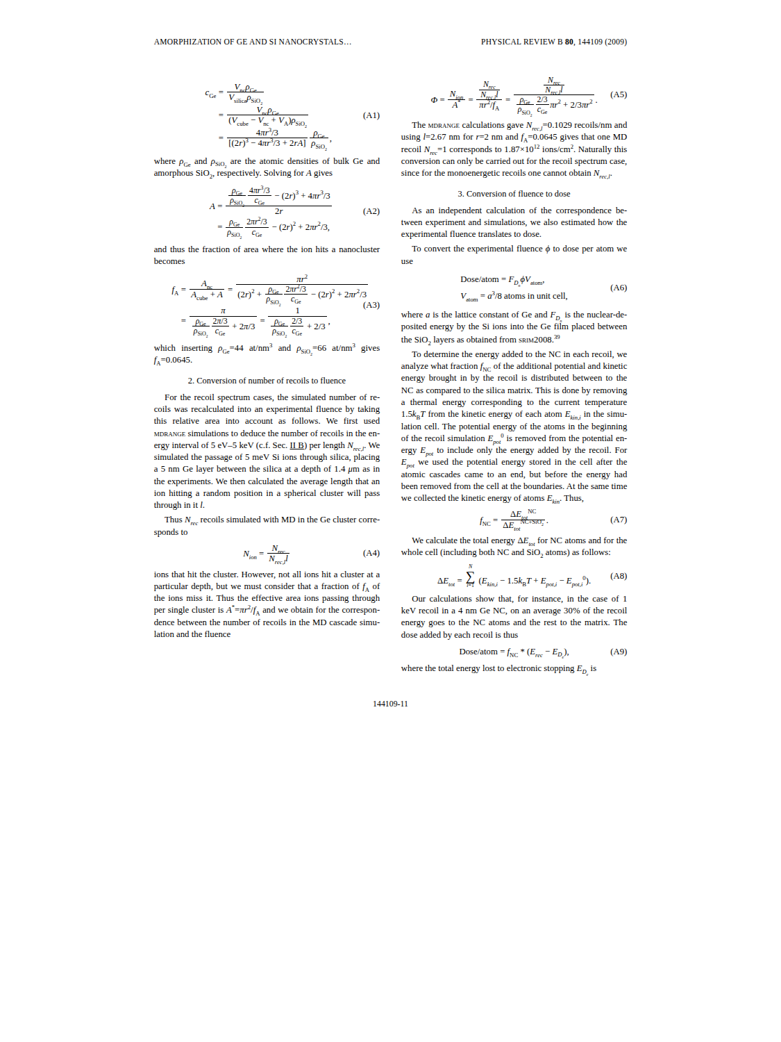Amorphization of Ge and Si nanocrystals…
PHYSICAL REVIEW B 80, 144109 (2009)
cGe=VncρGe VsilicaρSiO2 =VncρGe(Vcube − Vnc + VA)ρSiO2 =4πr3/3[(2r)3 − 4πr3/3 + 2rA] ρGe ρSiO2,
(A1)
where ρGe and ρSiO2 are the atomic densities of bulk Ge and amorphous SiO2, respectively. Solving for A gives
A=ρGe ρSiO24πr3/3 cGe − (2r)3 + 4πr3/32r =ρGe ρSiO22πr2/3 cGe − (2r)2 + 2πr2/3,
(A2)
and thus the fraction of area where the ion hits a nanocluster becomes
fA=Anc Acube + A = πr2(2r)2 + ρGe ρSiO22πr2/3 cGe − (2r)2 + 2πr2/3 =πρGe ρSiO22π/3 cGe + 2π/3 = 1 ρGe ρSiO22/3 cGe + 2/3,
(A3)
which inserting ρGe=44 at/nm3 and ρSiO2=66 at/nm3 gives fA=0.0645.
2. Conversion of number of recoils to fluence
For the recoil spectrum cases, the simulated number of recoils was recalculated into an experimental fluence by taking this relative area into account as follows. We first used mdrange simulations to deduce the number of recoils in the energy interval of 5 eV–5 keV (c.f. Sec. II B) per length Nrec,l. We simulated the passage of 5 meV Si ions through silica, placing a 5 nm Ge layer between the silica at a depth of 1.4 μm as in the experiments. We then calculated the average length that an ion hitting a random position in a spherical cluster will pass through in it l.
Thus Nrec recoils simulated with MD in the Ge cluster corresponds to
Nion = Nrec Nrec,ll
(A4)
ions that hit the cluster. However, not all ions hit a cluster at a particular depth, but we must consider that a fraction of fA of the ions miss it. Thus the effective area ions passing through per single cluster is A*=πr2/fA and we obtain for the correspondence between the number of recoils in the MD cascade simulation and the fluence
Φ = Nion A* = Nrec Nrec,ll πr2/fA = Nrec Nrec,ll ρGe ρSiO22/3 cGe πr2 + 2/3πr2.
(A5)
The mdrange calculations gave Nrec,l=0.1029 recoils/nm and using l=2.67 nm for r=2 nm and fA=0.0645 gives that one MD recoil Nrec=1 corresponds to 1.87×1012 ions/cm2. Naturally this conversion can only be carried out for the recoil spectrum case, since for the monoenergetic recoils one cannot obtain Nrec,l.
3. Conversion of fluence to dose
As an independent calculation of the correspondence between experiment and simulations, we also estimated how the experimental fluence translates to dose.
To convert the experimental fluence ϕ to dose per atom we use
Dose/atom = FDnϕVatom, Vatom = a3/8 atoms in unit cell,
(A6)
where a is the lattice constant of Ge and FDn is the nuclear-deposited energy by the Si ions into the Ge film placed between the SiO2 layers as obtained from srim2008.39
To determine the energy added to the NC in each recoil, we analyze what fraction fNC of the additional potential and kinetic energy brought in by the recoil is distributed between to the NC as compared to the silica matrix. This is done by removing a thermal energy corresponding to the current temperature 1.5kBT from the kinetic energy of each atom Ekin,i in the simulation cell. The potential energy of the atoms in the beginning of the recoil simulation Epot0 is removed from the potential energy Epot to include only the energy added by the recoil. For Epot we used the potential energy stored in the cell after the atomic cascades came to an end, but before the energy had been removed from the cell at the boundaries. At the same time we collected the kinetic energy of atoms Ekin. Thus,
fNC = ΔEtotNC ΔEtotNC+SiO2.
(A7)
We calculate the total energy ΔEtot for NC atoms and for the whole cell (including both NC and SiO2 atoms) as follows:
ΔEtot = N∑i=1 (Ekin,i − 1.5kBT + Epot,i − Epot,i0).
(A8)
Our calculations show that, for instance, in the case of 1 keV recoil in a 4 nm Ge NC, on an average 30% of the recoil energy goes to the NC atoms and the rest to the matrix. The dose added by each recoil is thus
Dose/atom = fNC * (Erec − EDe),
(A9)
where the total energy lost to electronic stopping EDe is
144109-11